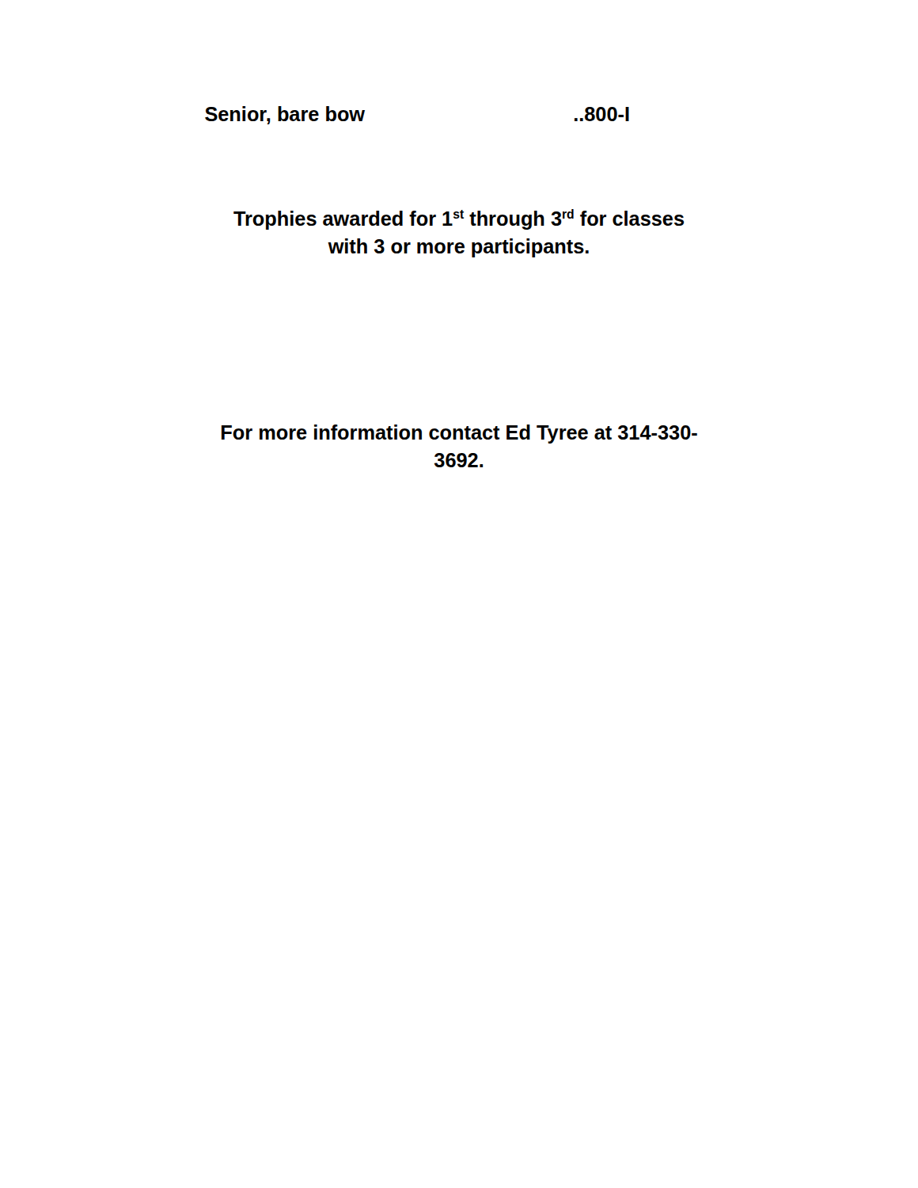Senior, bare bow ..800-I
Trophies awarded for 1st through 3rd for classes with 3 or more participants.
For more information contact Ed Tyree at 314-330-3692.